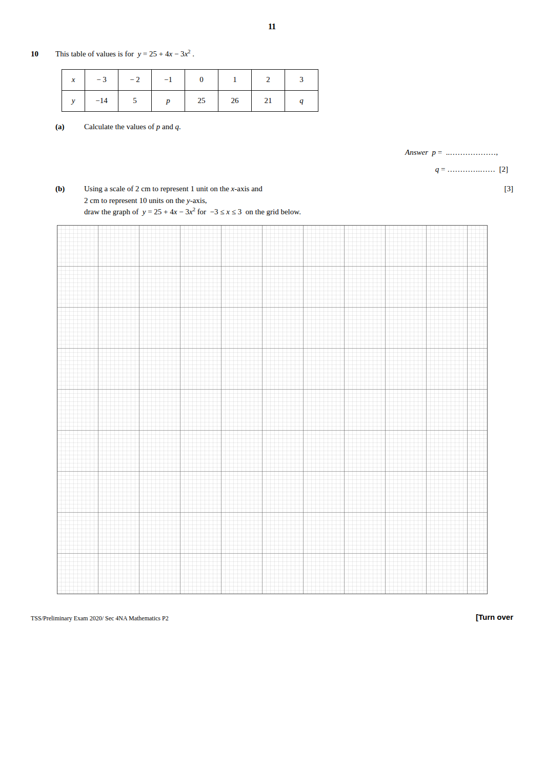11
10
This table of values is for y = 25 + 4x − 3x2 .
| x | − 3 | − 2 | −1 | 0 | 1 | 2 | 3 |
| y | −14 | 5 | p | 25 | 26 | 21 | q |
(a)
Calculate the values of p and q.
Answer p = ..………………,
q = ………….…… [2]
(b)
[3] Using a scale of 2 cm to represent 1 unit on the x-axis and
2 cm to represent 10 units on the y-axis,
draw the graph of y = 25 + 4x − 3x2 for −3 ≤ x ≤ 3 on the grid below.
TSS/Preliminary Exam 2020/ Sec 4NA Mathematics P2
[Turn over